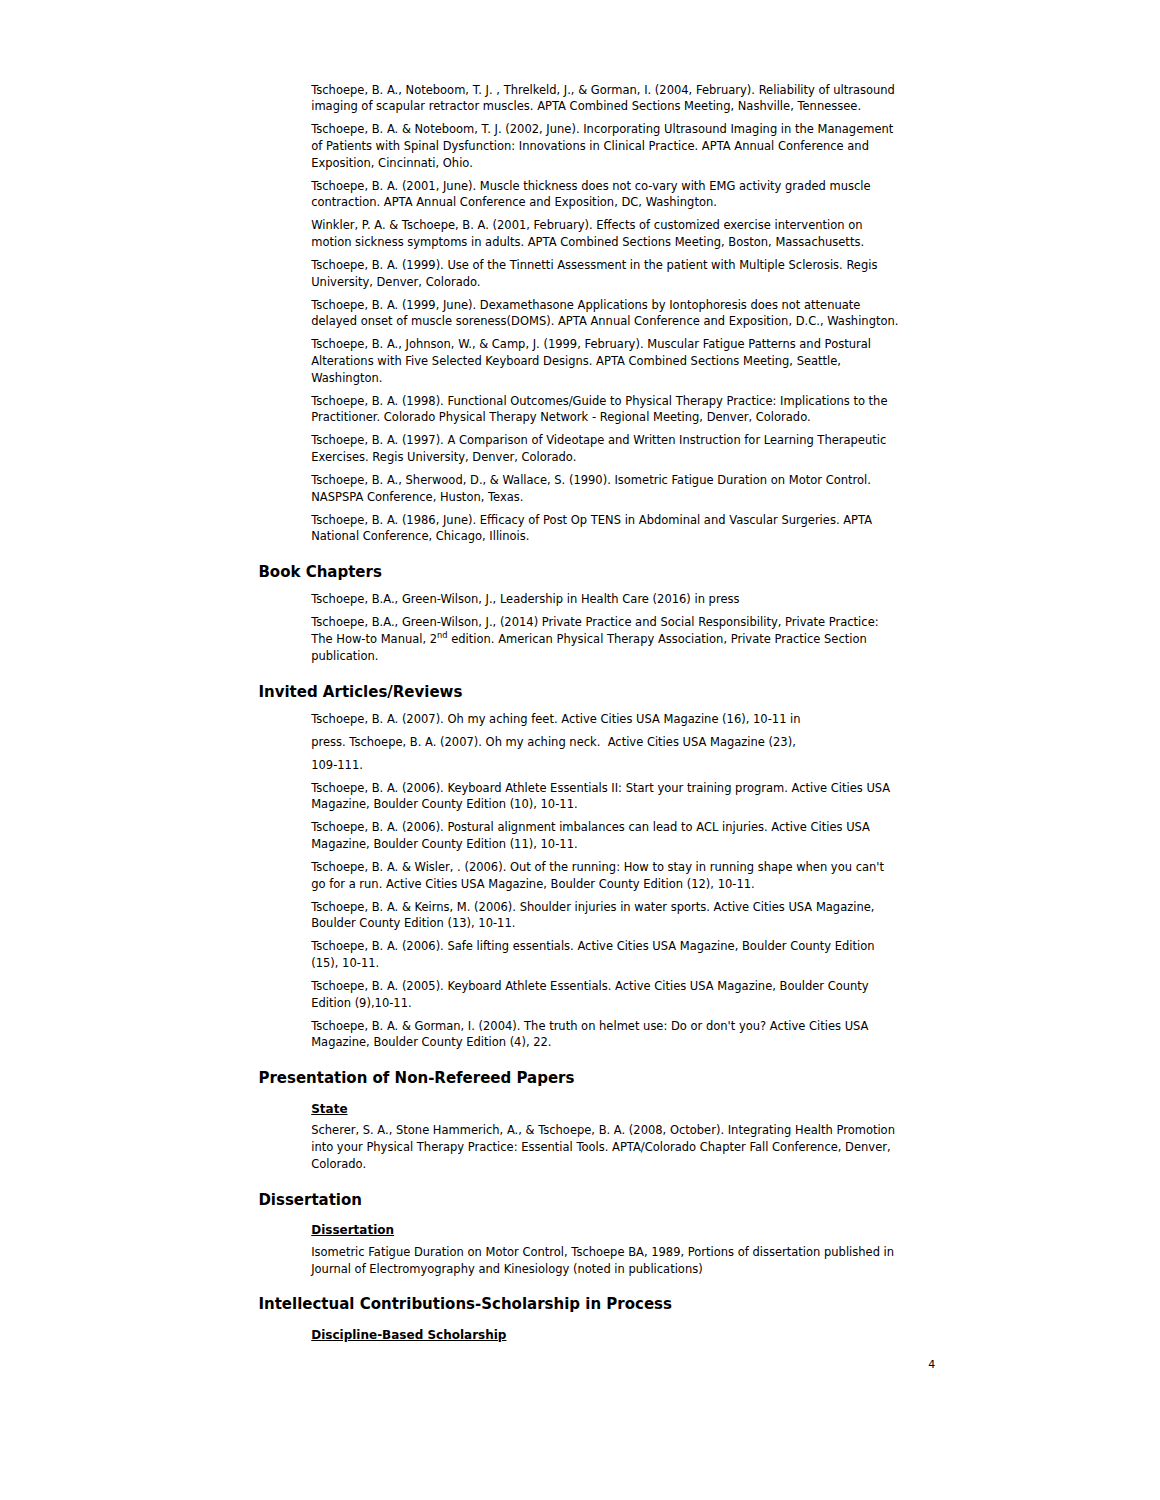Tschoepe, B. A., Noteboom, T. J. , Threlkeld, J., & Gorman, I. (2004, February). Reliability of ultrasound imaging of scapular retractor muscles. APTA Combined Sections Meeting, Nashville, Tennessee.
Tschoepe, B. A. & Noteboom, T. J. (2002, June). Incorporating Ultrasound Imaging in the Management of Patients with Spinal Dysfunction: Innovations in Clinical Practice. APTA Annual Conference and Exposition, Cincinnati, Ohio.
Tschoepe, B. A. (2001, June). Muscle thickness does not co-vary with EMG activity graded muscle contraction. APTA Annual Conference and Exposition, DC, Washington.
Winkler, P. A. & Tschoepe, B. A. (2001, February). Effects of customized exercise intervention on motion sickness symptoms in adults. APTA Combined Sections Meeting, Boston, Massachusetts.
Tschoepe, B. A. (1999). Use of the Tinnetti Assessment in the patient with Multiple Sclerosis. Regis University, Denver, Colorado.
Tschoepe, B. A. (1999, June). Dexamethasone Applications by Iontophoresis does not attenuate delayed onset of muscle soreness(DOMS). APTA Annual Conference and Exposition, D.C., Washington.
Tschoepe, B. A., Johnson, W., & Camp, J. (1999, February). Muscular Fatigue Patterns and Postural Alterations with Five Selected Keyboard Designs. APTA Combined Sections Meeting, Seattle, Washington.
Tschoepe, B. A. (1998). Functional Outcomes/Guide to Physical Therapy Practice: Implications to the Practitioner. Colorado Physical Therapy Network - Regional Meeting, Denver, Colorado.
Tschoepe, B. A. (1997). A Comparison of Videotape and Written Instruction for Learning Therapeutic Exercises. Regis University, Denver, Colorado.
Tschoepe, B. A., Sherwood, D., & Wallace, S. (1990). Isometric Fatigue Duration on Motor Control. NASPSPA Conference, Huston, Texas.
Tschoepe, B. A. (1986, June). Efficacy of Post Op TENS in Abdominal and Vascular Surgeries. APTA National Conference, Chicago, Illinois.
Book Chapters
Tschoepe, B.A., Green-Wilson, J., Leadership in Health Care (2016) in press
Tschoepe, B.A., Green-Wilson, J., (2014) Private Practice and Social Responsibility, Private Practice: The How-to Manual, 2nd edition. American Physical Therapy Association, Private Practice Section publication.
Invited Articles/Reviews
Tschoepe, B. A. (2007). Oh my aching feet. Active Cities USA Magazine (16), 10-11 in
press. Tschoepe, B. A. (2007). Oh my aching neck. Active Cities USA Magazine (23),
109-111.
Tschoepe, B. A. (2006). Keyboard Athlete Essentials II: Start your training program. Active Cities USA Magazine, Boulder County Edition (10), 10-11.
Tschoepe, B. A. (2006). Postural alignment imbalances can lead to ACL injuries. Active Cities USA Magazine, Boulder County Edition (11), 10-11.
Tschoepe, B. A. & Wisler, . (2006). Out of the running: How to stay in running shape when you can't go for a run. Active Cities USA Magazine, Boulder County Edition (12), 10-11.
Tschoepe, B. A. & Keirns, M. (2006). Shoulder injuries in water sports. Active Cities USA Magazine, Boulder County Edition (13), 10-11.
Tschoepe, B. A. (2006). Safe lifting essentials. Active Cities USA Magazine, Boulder County Edition (15), 10-11.
Tschoepe, B. A. (2005). Keyboard Athlete Essentials. Active Cities USA Magazine, Boulder County Edition (9),10-11.
Tschoepe, B. A. & Gorman, I. (2004). The truth on helmet use: Do or don't you? Active Cities USA Magazine, Boulder County Edition (4), 22.
Presentation of Non-Refereed Papers
State
Scherer, S. A., Stone Hammerich, A., & Tschoepe, B. A. (2008, October). Integrating Health Promotion into your Physical Therapy Practice: Essential Tools. APTA/Colorado Chapter Fall Conference, Denver, Colorado.
Dissertation
Dissertation
Isometric Fatigue Duration on Motor Control, Tschoepe BA, 1989, Portions of dissertation published in Journal of Electromyography and Kinesiology (noted in publications)
Intellectual Contributions-Scholarship in Process
Discipline-Based Scholarship
4